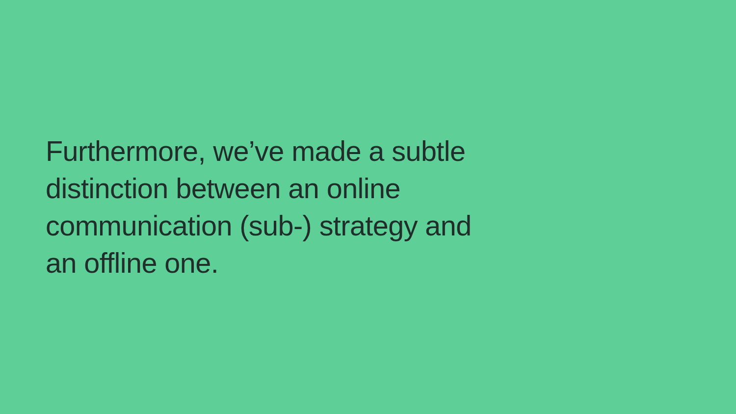Furthermore, we’ve made a subtle distinction between an online communication (sub-) strategy and an offline one.